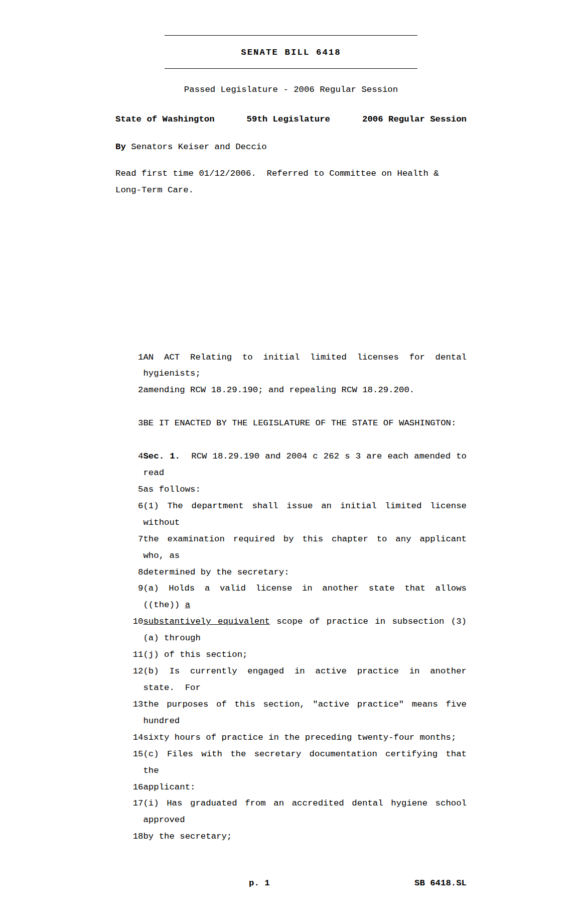SENATE BILL 6418
Passed Legislature - 2006 Regular Session
State of Washington 59th Legislature 2006 Regular Session
By Senators Keiser and Deccio
Read first time 01/12/2006. Referred to Committee on Health & Long-Term Care.
| 1 | AN ACT Relating to initial limited licenses for dental hygienists; |
| 2 | amending RCW 18.29.190; and repealing RCW 18.29.200. |
| 3 | BE IT ENACTED BY THE LEGISLATURE OF THE STATE OF WASHINGTON: |
| 4 | Sec. 1. RCW 18.29.190 and 2004 c 262 s 3 are each amended to read |
| 5 | as follows: |
| 6 | (1) The department shall issue an initial limited license without |
| 7 | the examination required by this chapter to any applicant who, as |
| 8 | determined by the secretary: |
| 9 | (a) Holds a valid license in another state that allows ((the)) a |
| 10 | substantively equivalent scope of practice in subsection (3)(a) through |
| 11 | (j) of this section; |
| 12 | (b) Is currently engaged in active practice in another state. For |
| 13 | the purposes of this section, "active practice" means five hundred |
| 14 | sixty hours of practice in the preceding twenty-four months; |
| 15 | (c) Files with the secretary documentation certifying that the |
| 16 | applicant: |
| 17 | (i) Has graduated from an accredited dental hygiene school approved |
| 18 | by the secretary; |
p. 1 SB 6418.SL